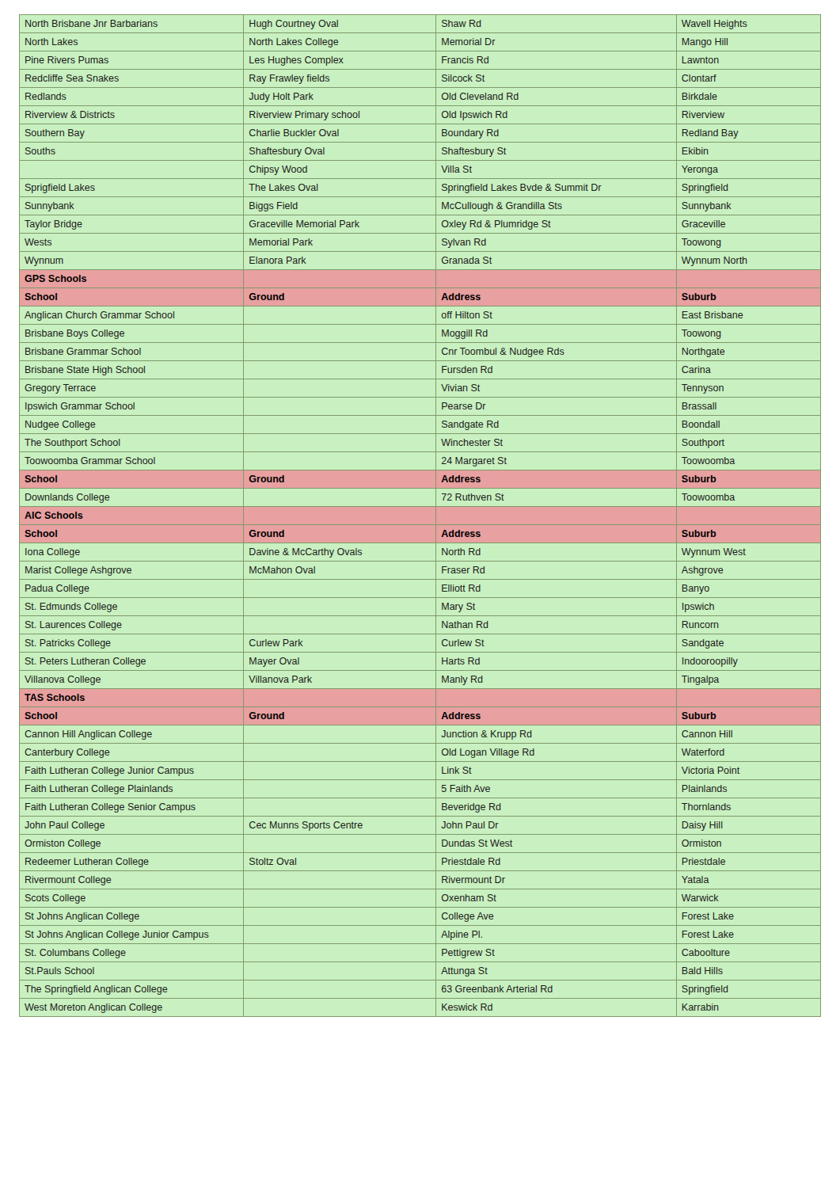| North Brisbane Jnr Barbarians | Hugh Courtney Oval | Shaw Rd | Wavell Heights |
| North Lakes | North Lakes College | Memorial Dr | Mango Hill |
| Pine Rivers Pumas | Les Hughes Complex | Francis Rd | Lawnton |
| Redcliffe Sea Snakes | Ray Frawley fields | Silcock St | Clontarf |
| Redlands | Judy Holt Park | Old Cleveland Rd | Birkdale |
| Riverview & Districts | Riverview Primary school | Old Ipswich Rd | Riverview |
| Southern Bay | Charlie Buckler Oval | Boundary Rd | Redland Bay |
| Souths | Shaftesbury Oval | Shaftesbury St | Ekibin |
| | Chipsy Wood | Villa St | Yeronga |
| Sprigfield Lakes | The Lakes Oval | Springfield Lakes Bvde & Summit Dr | Springfield |
| Sunnybank | Biggs Field | McCullough & Grandilla Sts | Sunnybank |
| Taylor Bridge | Graceville Memorial Park | Oxley Rd & Plumridge St | Graceville |
| Wests | Memorial Park | Sylvan Rd | Toowong |
| Wynnum | Elanora Park | Granada St | Wynnum North |
| GPS Schools | | | |
| School | Ground | Address | Suburb |
| Anglican Church Grammar School | | off Hilton St | East Brisbane |
| Brisbane Boys College | | Moggill Rd | Toowong |
| Brisbane Grammar School | | Cnr Toombul & Nudgee Rds | Northgate |
| Brisbane State High School | | Fursden Rd | Carina |
| Gregory Terrace | | Vivian St | Tennyson |
| Ipswich Grammar School | | Pearse Dr | Brassall |
| Nudgee College | | Sandgate Rd | Boondall |
| The Southport School | | Winchester St | Southport |
| Toowoomba Grammar School | | 24 Margaret St | Toowoomba |
| School | Ground | Address | Suburb |
| Downlands College | | 72 Ruthven St | Toowoomba |
| AIC Schools | | | |
| School | Ground | Address | Suburb |
| Iona College | Davine & McCarthy Ovals | North Rd | Wynnum West |
| Marist College Ashgrove | McMahon Oval | Fraser Rd | Ashgrove |
| Padua College | | Elliott Rd | Banyo |
| St. Edmunds College | | Mary St | Ipswich |
| St. Laurences College | | Nathan Rd | Runcorn |
| St. Patricks College | Curlew Park | Curlew St | Sandgate |
| St. Peters Lutheran College | Mayer Oval | Harts Rd | Indooroopilly |
| Villanova College | Villanova Park | Manly Rd | Tingalpa |
| TAS Schools | | | |
| School | Ground | Address | Suburb |
| Cannon Hill Anglican College | | Junction & Krupp Rd | Cannon Hill |
| Canterbury College | | Old Logan Village Rd | Waterford |
| Faith Lutheran College Junior Campus | | Link St | Victoria Point |
| Faith Lutheran College Plainlands | | 5 Faith Ave | Plainlands |
| Faith Lutheran College Senior Campus | | Beveridge Rd | Thornlands |
| John Paul College | Cec Munns Sports Centre | John Paul Dr | Daisy Hill |
| Ormiston College | | Dundas St West | Ormiston |
| Redeemer Lutheran College | Stoltz Oval | Priestdale Rd | Priestdale |
| Rivermount College | | Rivermount Dr | Yatala |
| Scots College | | Oxenham St | Warwick |
| St Johns Anglican College | | College Ave | Forest Lake |
| St Johns Anglican College Junior Campus | | Alpine Pl. | Forest Lake |
| St. Columbans College | | Pettigrew St | Caboolture |
| St.Pauls School | | Attunga St | Bald Hills |
| The Springfield Anglican College | | 63 Greenbank Arterial Rd | Springfield |
| West Moreton Anglican College | | Keswick Rd | Karrabin |